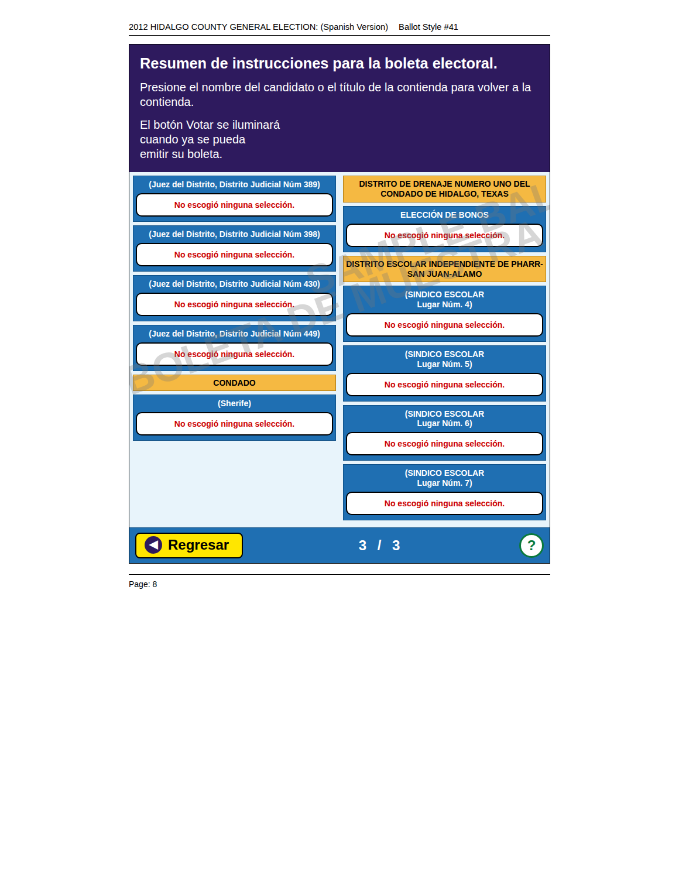2012 HIDALGO COUNTY GENERAL ELECTION: (Spanish Version)Ballot Style #41
Resumen de instrucciones para la boleta electoral.
Presione el nombre del candidato o el título de la contienda para volver a la contienda.
El botón Votar se iluminará
cuando ya se pueda
emitir su boleta.
(Juez del Distrito, Distrito Judicial Núm 389)
No escogió ninguna selección.
(Juez del Distrito, Distrito Judicial Núm 398)
No escogió ninguna selección.
(Juez del Distrito, Distrito Judicial Núm 430)
No escogió ninguna selección.
(Juez del Distrito, Distrito Judicial Núm 449)
No escogió ninguna selección.
CONDADO
(Sherife)
No escogió ninguna selección.
DISTRITO DE DRENAJE NUMERO UNO DEL CONDADO DE HIDALGO, TEXAS
ELECCIÓN DE BONOS
No escogió ninguna selección.
DISTRITO ESCOLAR INDEPENDIENTE DE PHARR-SAN JUAN-ALAMO
(SINDICO ESCOLAR
Lugar Núm. 4)
No escogió ninguna selección.
(SINDICO ESCOLAR
Lugar Núm. 5)
No escogió ninguna selección.
(SINDICO ESCOLAR
Lugar Núm. 6)
No escogió ninguna selección.
(SINDICO ESCOLAR
Lugar Núm. 7)
No escogió ninguna selección.
◀Regresar
3 / 3
?
BOLETA DE MUESTRA SAMPLE BALLOT
Page: 8